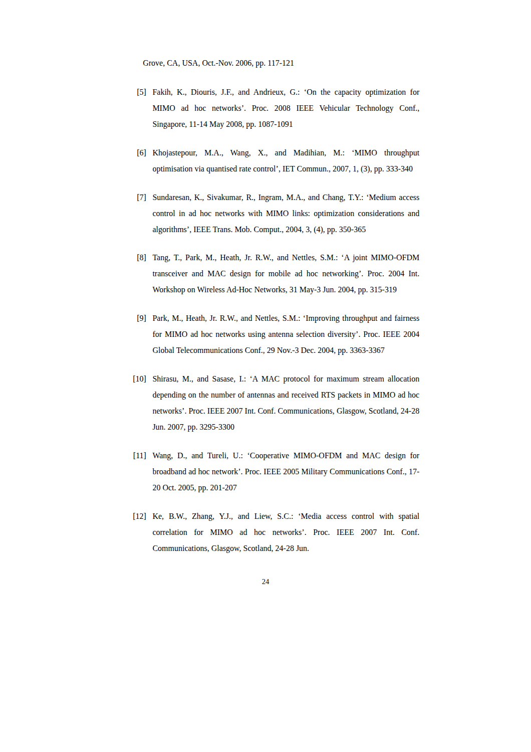Grove, CA, USA, Oct.-Nov. 2006, pp. 117-121
[5] Fakih, K., Diouris, J.F., and Andrieux, G.: ‘On the capacity optimization for MIMO ad hoc networks’. Proc. 2008 IEEE Vehicular Technology Conf., Singapore, 11-14 May 2008, pp. 1087-1091
[6] Khojastepour, M.A., Wang, X., and Madihian, M.: ‘MIMO throughput optimisation via quantised rate control’, IET Commun., 2007, 1, (3), pp. 333-340
[7] Sundaresan, K., Sivakumar, R., Ingram, M.A., and Chang, T.Y.: ‘Medium access control in ad hoc networks with MIMO links: optimization considerations and algorithms’, IEEE Trans. Mob. Comput., 2004, 3, (4), pp. 350-365
[8] Tang, T., Park, M., Heath, Jr. R.W., and Nettles, S.M.: ‘A joint MIMO-OFDM transceiver and MAC design for mobile ad hoc networking’. Proc. 2004 Int. Workshop on Wireless Ad-Hoc Networks, 31 May-3 Jun. 2004, pp. 315-319
[9] Park, M., Heath, Jr. R.W., and Nettles, S.M.: ‘Improving throughput and fairness for MIMO ad hoc networks using antenna selection diversity’. Proc. IEEE 2004 Global Telecommunications Conf., 29 Nov.-3 Dec. 2004, pp. 3363-3367
[10] Shirasu, M., and Sasase, I.: ‘A MAC protocol for maximum stream allocation depending on the number of antennas and received RTS packets in MIMO ad hoc networks’. Proc. IEEE 2007 Int. Conf. Communications, Glasgow, Scotland, 24-28 Jun. 2007, pp. 3295-3300
[11] Wang, D., and Tureli, U.: ‘Cooperative MIMO-OFDM and MAC design for broadband ad hoc network’. Proc. IEEE 2005 Military Communications Conf., 17-20 Oct. 2005, pp. 201-207
[12] Ke, B.W., Zhang, Y.J., and Liew, S.C.: ‘Media access control with spatial correlation for MIMO ad hoc networks’. Proc. IEEE 2007 Int. Conf. Communications, Glasgow, Scotland, 24-28 Jun.
24